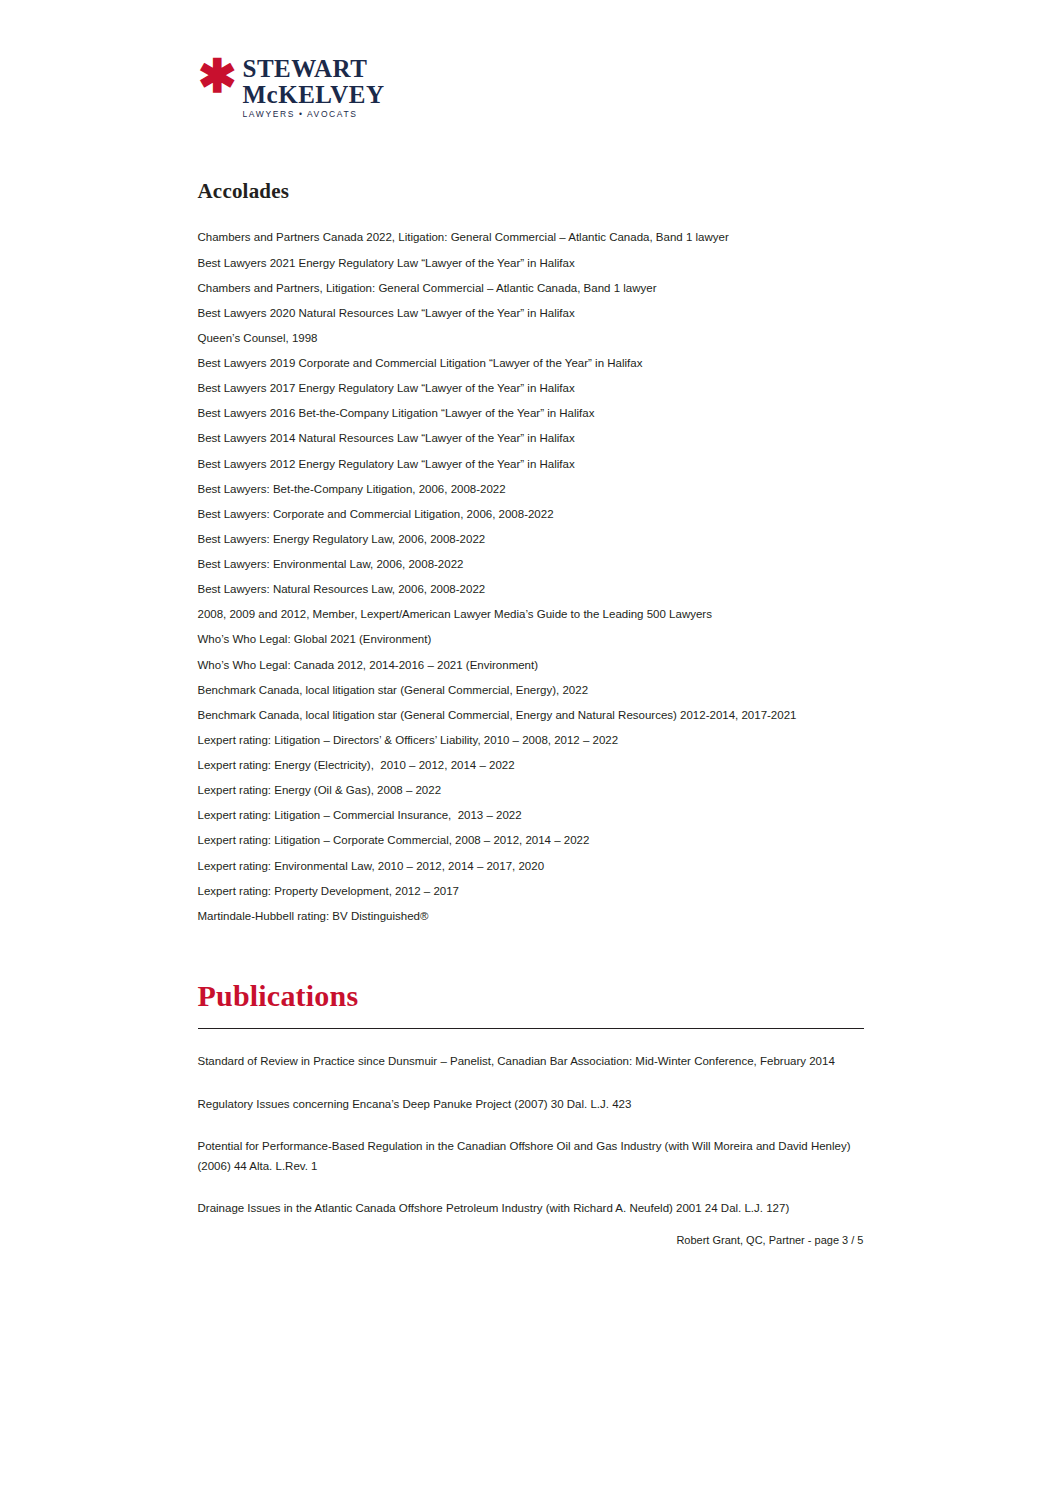✱
STEWART McKELVEY LAWYERS • AVOCATS
Accolades
Chambers and Partners Canada 2022, Litigation: General Commercial – Atlantic Canada, Band 1 lawyer
Best Lawyers 2021 Energy Regulatory Law “Lawyer of the Year” in Halifax
Chambers and Partners, Litigation: General Commercial – Atlantic Canada, Band 1 lawyer
Best Lawyers 2020 Natural Resources Law “Lawyer of the Year” in Halifax
Queen’s Counsel, 1998
Best Lawyers 2019 Corporate and Commercial Litigation “Lawyer of the Year” in Halifax
Best Lawyers 2017 Energy Regulatory Law “Lawyer of the Year” in Halifax
Best Lawyers 2016 Bet-the-Company Litigation “Lawyer of the Year” in Halifax
Best Lawyers 2014 Natural Resources Law “Lawyer of the Year” in Halifax
Best Lawyers 2012 Energy Regulatory Law “Lawyer of the Year” in Halifax
Best Lawyers: Bet-the-Company Litigation, 2006, 2008-2022
Best Lawyers: Corporate and Commercial Litigation, 2006, 2008-2022
Best Lawyers: Energy Regulatory Law, 2006, 2008-2022
Best Lawyers: Environmental Law, 2006, 2008-2022
Best Lawyers: Natural Resources Law, 2006, 2008-2022
2008, 2009 and 2012, Member, Lexpert/American Lawyer Media’s Guide to the Leading 500 Lawyers
Who’s Who Legal: Global 2021 (Environment)
Who’s Who Legal: Canada 2012, 2014-2016 – 2021 (Environment)
Benchmark Canada, local litigation star (General Commercial, Energy), 2022
Benchmark Canada, local litigation star (General Commercial, Energy and Natural Resources) 2012-2014, 2017-2021
Lexpert rating: Litigation – Directors’ & Officers’ Liability, 2010 – 2008, 2012 – 2022
Lexpert rating: Energy (Electricity), 2010 – 2012, 2014 – 2022
Lexpert rating: Energy (Oil & Gas), 2008 – 2022
Lexpert rating: Litigation – Commercial Insurance, 2013 – 2022
Lexpert rating: Litigation – Corporate Commercial, 2008 – 2012, 2014 – 2022
Lexpert rating: Environmental Law, 2010 – 2012, 2014 – 2017, 2020
Lexpert rating: Property Development, 2012 – 2017
Martindale-Hubbell rating: BV Distinguished®
Publications
Standard of Review in Practice since Dunsmuir – Panelist, Canadian Bar Association: Mid-Winter Conference, February 2014
Regulatory Issues concerning Encana’s Deep Panuke Project (2007) 30 Dal. L.J. 423
Potential for Performance-Based Regulation in the Canadian Offshore Oil and Gas Industry (with Will Moreira and David Henley) (2006) 44 Alta. L.Rev. 1
Drainage Issues in the Atlantic Canada Offshore Petroleum Industry (with Richard A. Neufeld) 2001 24 Dal. L.J. 127)
Robert Grant, QC, Partner - page 3 / 5